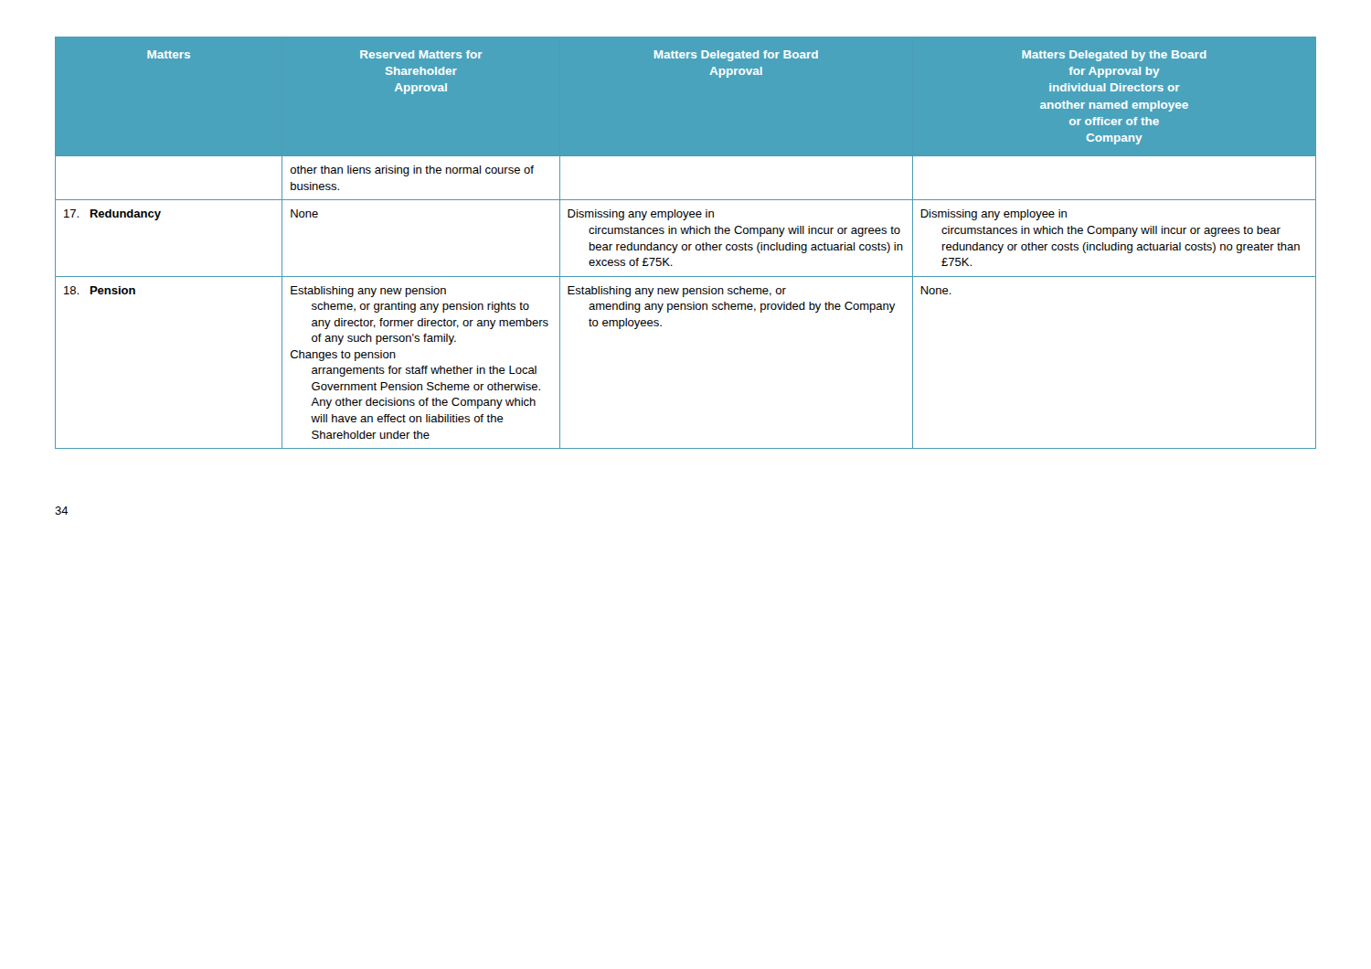| Matters | Reserved Matters for Shareholder Approval | Matters Delegated for Board Approval | Matters Delegated by the Board for Approval by individual Directors or another named employee or officer of the Company |
| --- | --- | --- | --- |
| | other than liens arising in the normal course of business. | | |
| 17. Redundancy | None | Dismissing any employee in circumstances in which the Company will incur or agrees to bear redundancy or other costs (including actuarial costs) in excess of £75K. | Dismissing any employee in circumstances in which the Company will incur or agrees to bear redundancy or other costs (including actuarial costs) no greater than £75K. |
| 18. Pension | Establishing any new pension scheme, or granting any pension rights to any director, former director, or any members of any such person's family. Changes to pension arrangements for staff whether in the Local Government Pension Scheme or otherwise. Any other decisions of the Company which will have an effect on liabilities of the Shareholder under the | Establishing any new pension scheme, or amending any pension scheme, provided by the Company to employees. | None. |
34